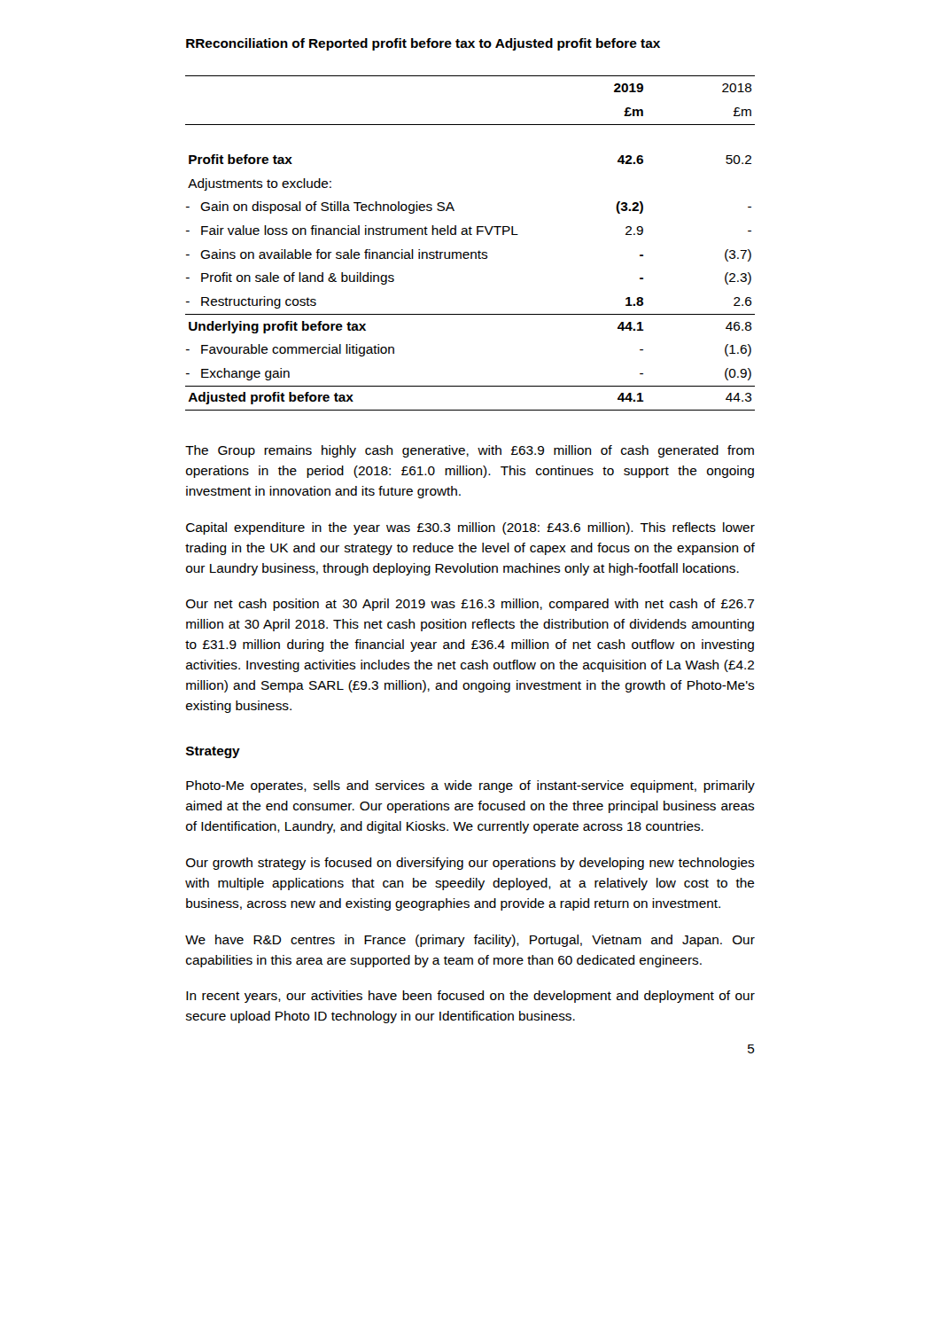RReconciliation of Reported profit before tax to Adjusted profit before tax
| | 2019 | 2018 |
| | £m | £m |
| Profit before tax | 42.6 | 50.2 |
| Adjustments to exclude: | | |
| - Gain on disposal of Stilla Technologies SA | (3.2) | - |
| - Fair value loss on financial instrument held at FVTPL | 2.9 | - |
| - Gains on available for sale financial instruments | - | (3.7) |
| - Profit on sale of land & buildings | - | (2.3) |
| - Restructuring costs | 1.8 | 2.6 |
| Underlying profit before tax | 44.1 | 46.8 |
| - Favourable commercial litigation | - | (1.6) |
| - Exchange gain | - | (0.9) |
| Adjusted profit before tax | 44.1 | 44.3 |
The Group remains highly cash generative, with £63.9 million of cash generated from operations in the period (2018: £61.0 million). This continues to support the ongoing investment in innovation and its future growth.
Capital expenditure in the year was £30.3 million (2018: £43.6 million). This reflects lower trading in the UK and our strategy to reduce the level of capex and focus on the expansion of our Laundry business, through deploying Revolution machines only at high-footfall locations.
Our net cash position at 30 April 2019 was £16.3 million, compared with net cash of £26.7 million at 30 April 2018. This net cash position reflects the distribution of dividends amounting to £31.9 million during the financial year and £36.4 million of net cash outflow on investing activities. Investing activities includes the net cash outflow on the acquisition of La Wash (£4.2 million) and Sempa SARL (£9.3 million), and ongoing investment in the growth of Photo-Me's existing business.
Strategy
Photo-Me operates, sells and services a wide range of instant-service equipment, primarily aimed at the end consumer. Our operations are focused on the three principal business areas of Identification, Laundry, and digital Kiosks. We currently operate across 18 countries.
Our growth strategy is focused on diversifying our operations by developing new technologies with multiple applications that can be speedily deployed, at a relatively low cost to the business, across new and existing geographies and provide a rapid return on investment.
We have R&D centres in France (primary facility), Portugal, Vietnam and Japan. Our capabilities in this area are supported by a team of more than 60 dedicated engineers.
In recent years, our activities have been focused on the development and deployment of our secure upload Photo ID technology in our Identification business.
5